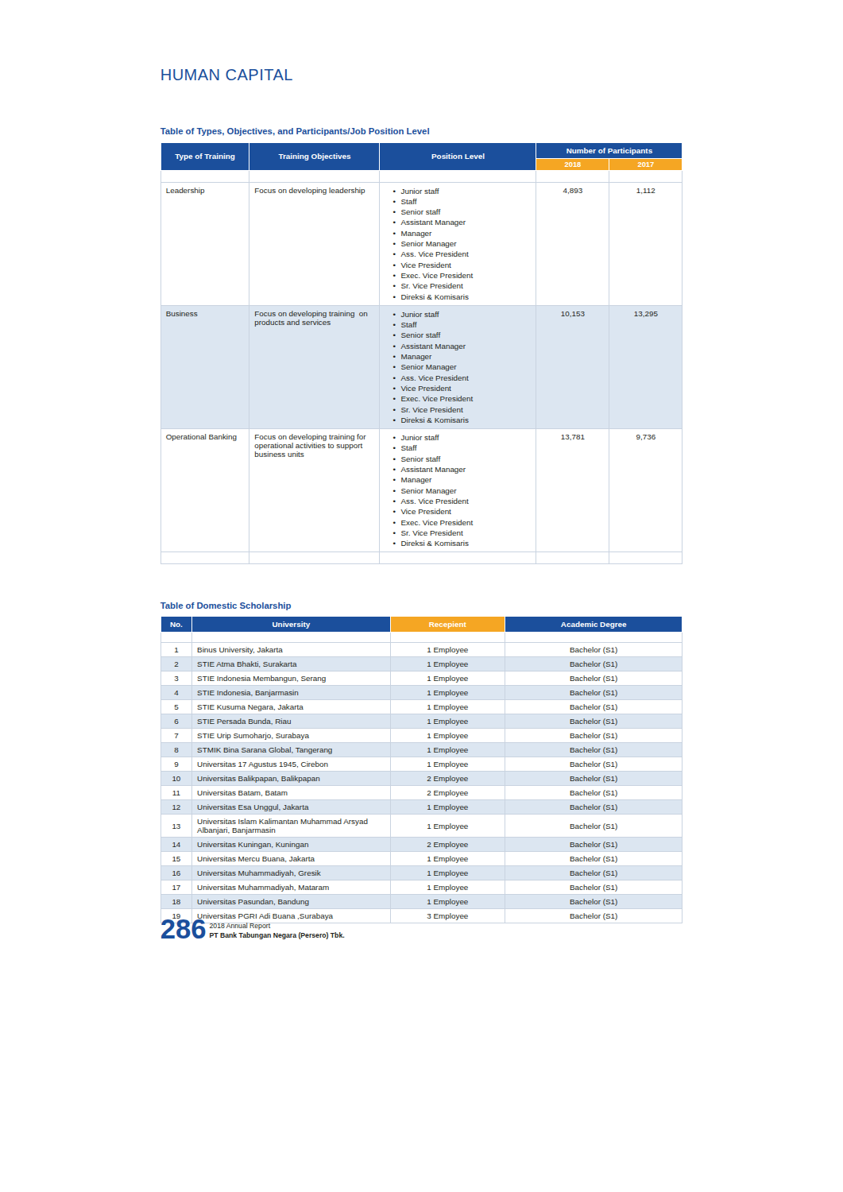HUMAN CAPITAL
Table of Types, Objectives, and Participants/Job Position Level
| Type of Training | Training Objectives | Position Level | Number of Participants |
| --- | --- | --- | --- |
| 2018 | 2017 |
| Leadership | Focus on developing leadership | Junior staff Staff Senior staff Assistant Manager Manager Senior Manager Ass. Vice President Vice President Exec. Vice President Sr. Vice President Direksi & Komisaris | 4,893 | 1,112 |
| Business | Focus on developing training on products and services | Junior staff Staff Senior staff Assistant Manager Manager Senior Manager Ass. Vice President Vice President Exec. Vice President Sr. Vice President Direksi & Komisaris | 10,153 | 13,295 |
| Operational Banking | Focus on developing training for operational activities to support business units | Junior staff Staff Senior staff Assistant Manager Manager Senior Manager Ass. Vice President Vice President Exec. Vice President Sr. Vice President Direksi & Komisaris | 13,781 | 9,736 |
Table of Domestic Scholarship
| No. | University | Recepient | Academic Degree |
| --- | --- | --- | --- |
| 1 | Binus University, Jakarta | 1 Employee | Bachelor (S1) |
| 2 | STIE Atma Bhakti, Surakarta | 1 Employee | Bachelor (S1) |
| 3 | STIE Indonesia Membangun, Serang | 1 Employee | Bachelor (S1) |
| 4 | STIE Indonesia, Banjarmasin | 1 Employee | Bachelor (S1) |
| 5 | STIE Kusuma Negara, Jakarta | 1 Employee | Bachelor (S1) |
| 6 | STIE Persada Bunda, Riau | 1 Employee | Bachelor (S1) |
| 7 | STIE Urip Sumoharjo, Surabaya | 1 Employee | Bachelor (S1) |
| 8 | STMIK Bina Sarana Global, Tangerang | 1 Employee | Bachelor (S1) |
| 9 | Universitas 17 Agustus 1945, Cirebon | 1 Employee | Bachelor (S1) |
| 10 | Universitas Balikpapan, Balikpapan | 2 Employee | Bachelor (S1) |
| 11 | Universitas Batam, Batam | 2 Employee | Bachelor (S1) |
| 12 | Universitas Esa Unggul, Jakarta | 1 Employee | Bachelor (S1) |
| 13 | Universitas Islam Kalimantan Muhammad Arsyad Albanjari, Banjarmasin | 1 Employee | Bachelor (S1) |
| 14 | Universitas Kuningan, Kuningan | 2 Employee | Bachelor (S1) |
| 15 | Universitas Mercu Buana, Jakarta | 1 Employee | Bachelor (S1) |
| 16 | Universitas Muhammadiyah, Gresik | 1 Employee | Bachelor (S1) |
| 17 | Universitas Muhammadiyah, Mataram | 1 Employee | Bachelor (S1) |
| 18 | Universitas Pasundan, Bandung | 1 Employee | Bachelor (S1) |
| 19 | Universitas PGRI Adi Buana ,Surabaya | 3 Employee | Bachelor (S1) |
286
2018 Annual Report
PT Bank Tabungan Negara (Persero) Tbk.